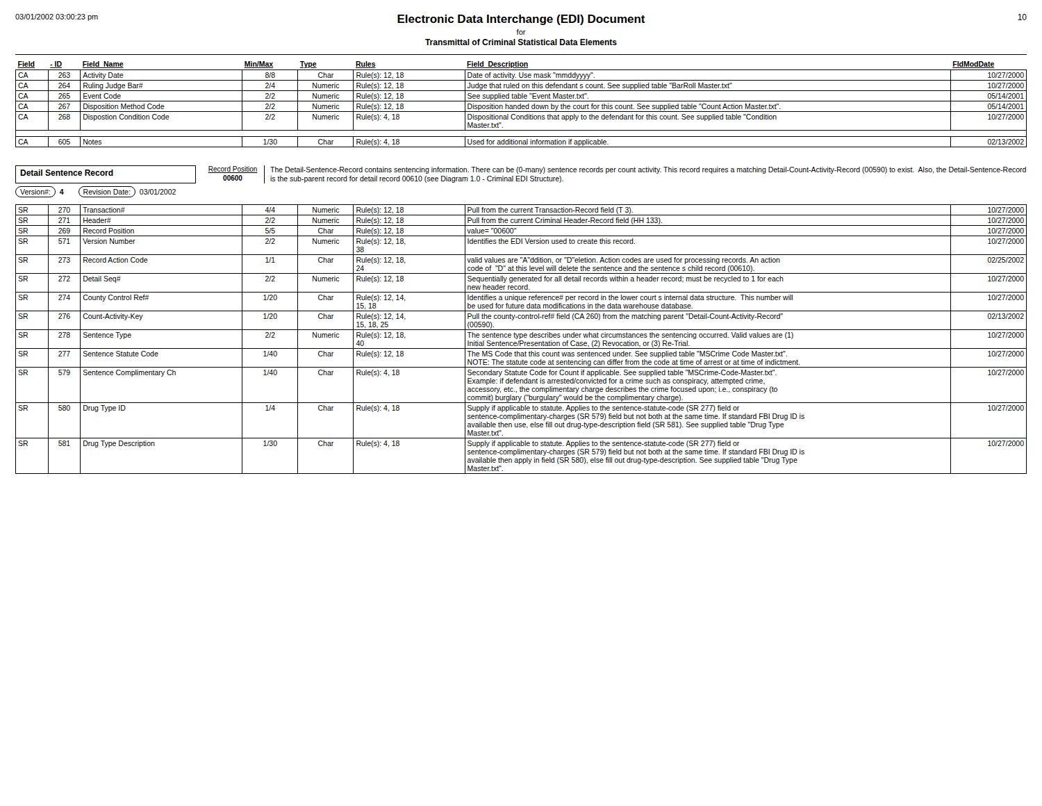03/01/2002 03:00:23 pm
10
Electronic Data Interchange (EDI) Document
for
Transmittal of Criminal Statistical Data Elements
| Field | - ID | Field Name | Min/Max | Type | Rules | Field Description | FldModDate |
| --- | --- | --- | --- | --- | --- | --- | --- |
| CA | 263 | Activity Date | 8/8 | Char | Rule(s): 12, 18 | Date of activity. Use mask "mmddyyyy". | 10/27/2000 |
| CA | 264 | Ruling Judge Bar# | 2/4 | Numeric | Rule(s): 12, 18 | Judge that ruled on this defendant s count. See supplied table "BarRoll Master.txt" | 10/27/2000 |
| CA | 265 | Event Code | 2/2 | Numeric | Rule(s): 12, 18 | See supplied table "Event Master.txt". | 05/14/2001 |
| CA | 267 | Disposition Method Code | 2/2 | Numeric | Rule(s): 12, 18 | Disposition handed down by the court for this count. See supplied table "Count Action Master.txt". | 05/14/2001 |
| CA | 268 | Dispostion Condition Code | 2/2 | Numeric | Rule(s): 4, 18 | Dispositional Conditions that apply to the defendant for this count. See supplied table "Condition Master.txt". | 10/27/2000 |
| CA | 605 | Notes | 1/30 | Char | Rule(s): 4, 18 | Used for additional information if applicable. | 02/13/2002 |
Detail Sentence Record
Record Position
00600
The Detail-Sentence-Record contains sentencing information. There can be (0-many) sentence records per count activity. This record requires a matching Detail-Count-Activity-Record (00590) to exist. Also, the Detail-Sentence-Record is the sub-parent record for detail record 00610 (see Diagram 1.0 - Criminal EDI Structure).
Version#: 4 Revision Date: 03/01/2002
| SR | 270 | Transaction# | 4/4 | Numeric | Rule(s): 12, 18 | Pull from the current Transaction-Record field (T 3). | 10/27/2000 |
| SR | 271 | Header# | 2/2 | Numeric | Rule(s): 12, 18 | Pull from the current Criminal Header-Record field (HH 133). | 10/27/2000 |
| SR | 269 | Record Position | 5/5 | Char | Rule(s): 12, 18 | value= "00600" | 10/27/2000 |
| SR | 571 | Version Number | 2/2 | Numeric | Rule(s): 12, 18, 38 | Identifies the EDI Version used to create this record. | 10/27/2000 |
| SR | 273 | Record Action Code | 1/1 | Char | Rule(s): 12, 18, 24 | valid values are "A"ddition, or "D"eletion. Action codes are used for processing records. An action code of "D" at this level will delete the sentence and the sentence s child record (00610). | 02/25/2002 |
| SR | 272 | Detail Seq# | 2/2 | Numeric | Rule(s): 12, 18 | Sequentially generated for all detail records within a header record; must be recycled to 1 for each new header record. | 10/27/2000 |
| SR | 274 | County Control Ref# | 1/20 | Char | Rule(s): 12, 14, 15, 18 | Identifies a unique reference# per record in the lower court s internal data structure. This number will be used for future data modifications in the data warehouse database. | 10/27/2000 |
| SR | 276 | Count-Activity-Key | 1/20 | Char | Rule(s): 12, 14, 15, 18, 25 | Pull the county-control-ref# field (CA 260) from the matching parent "Detail-Count-Activity-Record" (00590). | 02/13/2002 |
| SR | 278 | Sentence Type | 2/2 | Numeric | Rule(s): 12, 18, 40 | The sentence type describes under what circumstances the sentencing occurred. Valid values are (1) Initial Sentence/Presentation of Case, (2) Revocation, or (3) Re-Trial. | 10/27/2000 |
| SR | 277 | Sentence Statute Code | 1/40 | Char | Rule(s): 12, 18 | The MS Code that this count was sentenced under. See supplied table "MSCrime Code Master.txt". NOTE: The statute code at sentencing can differ from the code at time of arrest or at time of indictment. | 10/27/2000 |
| SR | 579 | Sentence Complimentary Ch | 1/40 | Char | Rule(s): 4, 18 | Secondary Statute Code for Count if applicable. See supplied table "MSCrime-Code-Master.txt". Example: if defendant is arrested/convicted for a crime such as conspiracy, attempted crime, accessory, etc., the complimentary charge describes the crime focused upon; i.e., conspiracy (to commit) burglary ("burgulary" would be the complimentary charge). | 10/27/2000 |
| SR | 580 | Drug Type ID | 1/4 | Char | Rule(s): 4, 18 | Supply if applicable to statute. Applies to the sentence-statute-code (SR 277) field or sentence-complimentary-charges (SR 579) field but not both at the same time. If standard FBI Drug ID is available then use, else fill out drug-type-description field (SR 581). See supplied table "Drug Type Master.txt". | 10/27/2000 |
| SR | 581 | Drug Type Description | 1/30 | Char | Rule(s): 4, 18 | Supply if applicable to statute. Applies to the sentence-statute-code (SR 277) field or sentence-complimentary-charges (SR 579) field but not both at the same time. If standard FBI Drug ID is available then apply in field (SR 580), else fill out drug-type-description. See supplied table "Drug Type Master.txt". | 10/27/2000 |